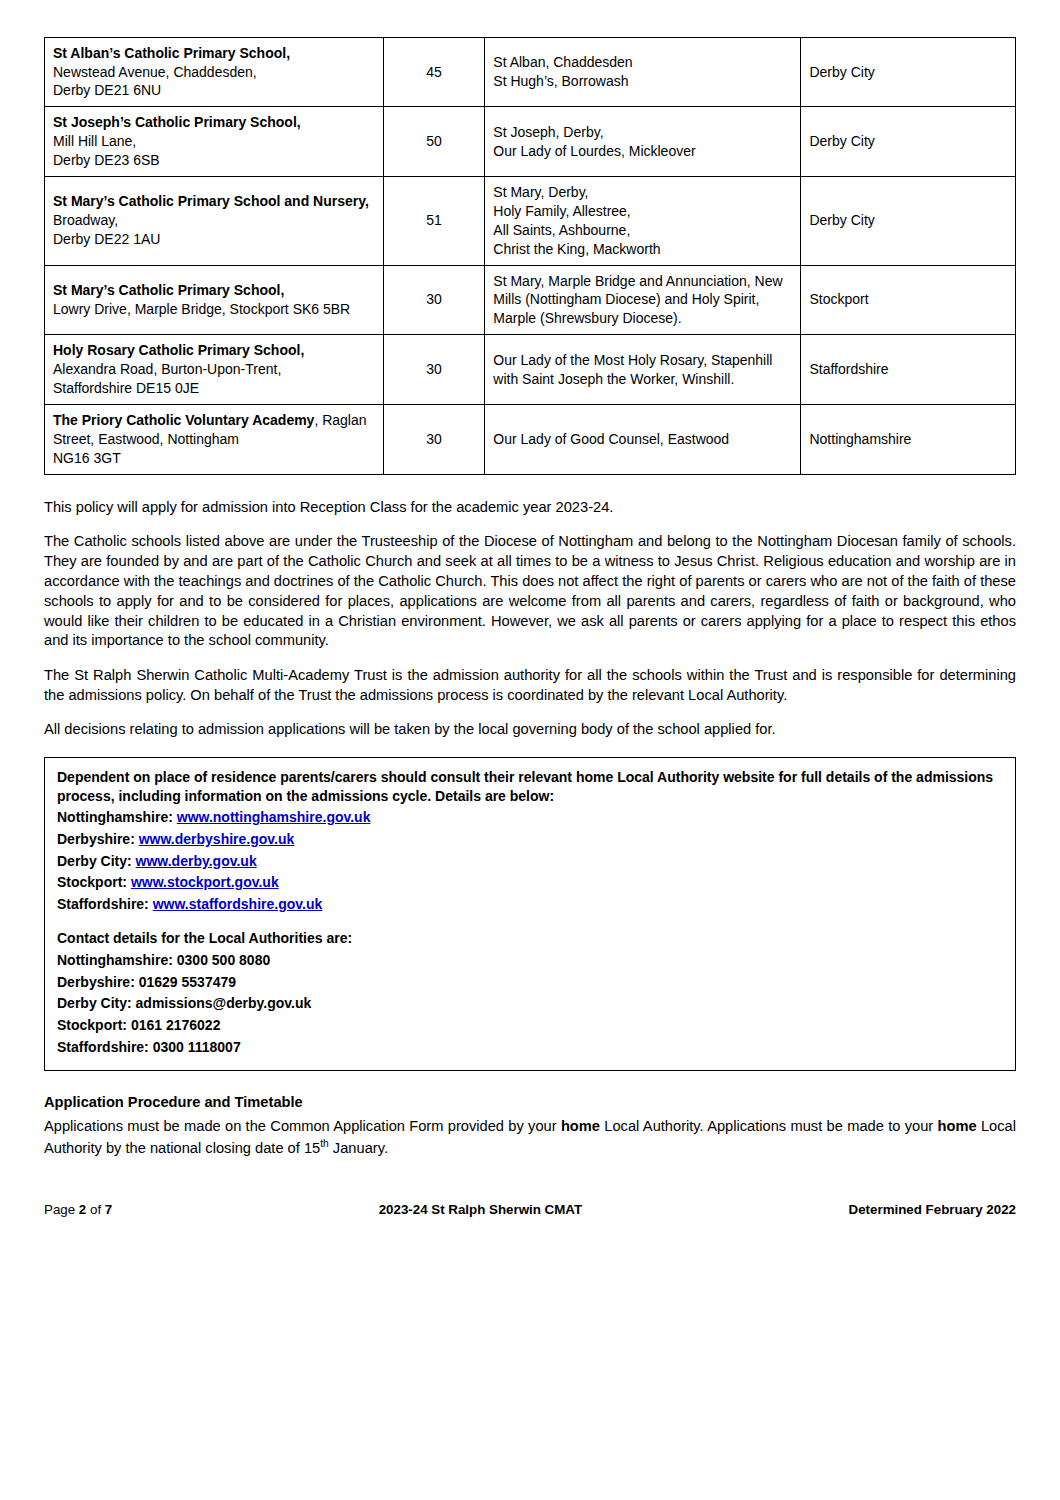| St Alban’s Catholic Primary School, Newstead Avenue, Chaddesden, Derby DE21 6NU | 45 | St Alban, Chaddesden St Hugh’s, Borrowash | Derby City |
| St Joseph’s Catholic Primary School, Mill Hill Lane, Derby DE23 6SB | 50 | St Joseph, Derby, Our Lady of Lourdes, Mickleover | Derby City |
| St Mary’s Catholic Primary School and Nursery, Broadway, Derby DE22 1AU | 51 | St Mary, Derby, Holy Family, Allestree, All Saints, Ashbourne, Christ the King, Mackworth | Derby City |
| St Mary’s Catholic Primary School, Lowry Drive, Marple Bridge, Stockport SK6 5BR | 30 | St Mary, Marple Bridge and Annunciation, New Mills (Nottingham Diocese) and Holy Spirit, Marple (Shrewsbury Diocese). | Stockport |
| Holy Rosary Catholic Primary School, Alexandra Road, Burton-Upon-Trent, Staffordshire DE15 0JE | 30 | Our Lady of the Most Holy Rosary, Stapenhill with Saint Joseph the Worker, Winshill. | Staffordshire |
| The Priory Catholic Voluntary Academy , Raglan Street, Eastwood, Nottingham NG16 3GT | 30 | Our Lady of Good Counsel, Eastwood | Nottinghamshire |
This policy will apply for admission into Reception Class for the academic year 2023-24.
The Catholic schools listed above are under the Trusteeship of the Diocese of Nottingham and belong to the Nottingham Diocesan family of schools. They are founded by and are part of the Catholic Church and seek at all times to be a witness to Jesus Christ. Religious education and worship are in accordance with the teachings and doctrines of the Catholic Church. This does not affect the right of parents or carers who are not of the faith of these schools to apply for and to be considered for places, applications are welcome from all parents and carers, regardless of faith or background, who would like their children to be educated in a Christian environment. However, we ask all parents or carers applying for a place to respect this ethos and its importance to the school community.
The St Ralph Sherwin Catholic Multi-Academy Trust is the admission authority for all the schools within the Trust and is responsible for determining the admissions policy. On behalf of the Trust the admissions process is coordinated by the relevant Local Authority.
All decisions relating to admission applications will be taken by the local governing body of the school applied for.
Dependent on place of residence parents/carers should consult their relevant home Local Authority website for full details of the admissions process, including information on the admissions cycle. Details are below:
Nottinghamshire: www.nottinghamshire.gov.uk
Derbyshire: www.derbyshire.gov.uk
Derby City: www.derby.gov.uk
Stockport: www.stockport.gov.uk
Staffordshire: www.staffordshire.gov.uk
Contact details for the Local Authorities are:
Nottinghamshire: 0300 500 8080
Derbyshire: 01629 5537479
Derby City: admissions@derby.gov.uk
Stockport: 0161 2176022
Staffordshire: 0300 1118007
Application Procedure and Timetable
Applications must be made on the Common Application Form provided by your home Local Authority. Applications must be made to your home Local Authority by the national closing date of 15th January.
Page 2 of 7
2023-24 St Ralph Sherwin CMAT
Determined February 2022